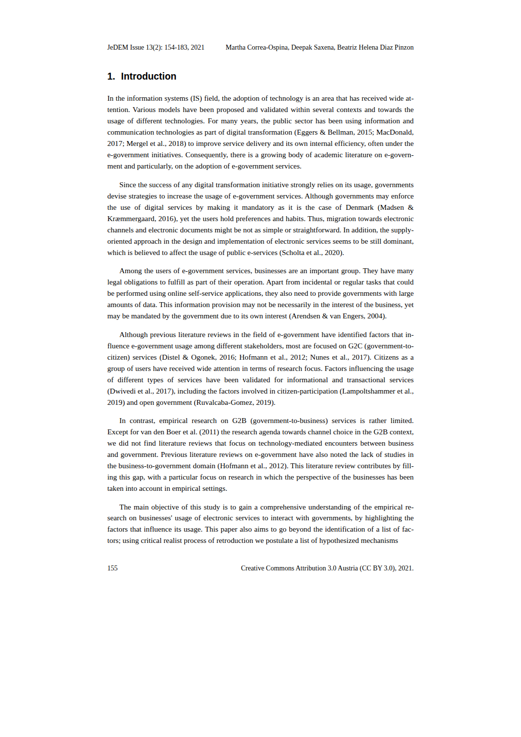JeDEM Issue 13(2): 154-183, 2021 Martha Correa-Ospina, Deepak Saxena, Beatriz Helena Diaz Pinzon
1. Introduction
In the information systems (IS) field, the adoption of technology is an area that has received wide attention. Various models have been proposed and validated within several contexts and towards the usage of different technologies. For many years, the public sector has been using information and communication technologies as part of digital transformation (Eggers & Bellman, 2015; MacDonald, 2017; Mergel et al., 2018) to improve service delivery and its own internal efficiency, often under the e-government initiatives. Consequently, there is a growing body of academic literature on e-government and particularly, on the adoption of e-government services.
Since the success of any digital transformation initiative strongly relies on its usage, governments devise strategies to increase the usage of e-government services. Although governments may enforce the use of digital services by making it mandatory as it is the case of Denmark (Madsen & Kræmmergaard, 2016), yet the users hold preferences and habits. Thus, migration towards electronic channels and electronic documents might be not as simple or straightforward. In addition, the supply-oriented approach in the design and implementation of electronic services seems to be still dominant, which is believed to affect the usage of public e-services (Scholta et al., 2020).
Among the users of e-government services, businesses are an important group. They have many legal obligations to fulfill as part of their operation. Apart from incidental or regular tasks that could be performed using online self-service applications, they also need to provide governments with large amounts of data. This information provision may not be necessarily in the interest of the business, yet may be mandated by the government due to its own interest (Arendsen & van Engers, 2004).
Although previous literature reviews in the field of e-government have identified factors that influence e-government usage among different stakeholders, most are focused on G2C (government-to-citizen) services (Distel & Ogonek, 2016; Hofmann et al., 2012; Nunes et al., 2017). Citizens as a group of users have received wide attention in terms of research focus. Factors influencing the usage of different types of services have been validated for informational and transactional services (Dwivedi et al., 2017), including the factors involved in citizen-participation (Lampoltshammer et al., 2019) and open government (Ruvalcaba-Gomez, 2019).
In contrast, empirical research on G2B (government-to-business) services is rather limited. Except for van den Boer et al. (2011) the research agenda towards channel choice in the G2B context, we did not find literature reviews that focus on technology-mediated encounters between business and government. Previous literature reviews on e-government have also noted the lack of studies in the business-to-government domain (Hofmann et al., 2012). This literature review contributes by filling this gap, with a particular focus on research in which the perspective of the businesses has been taken into account in empirical settings.
The main objective of this study is to gain a comprehensive understanding of the empirical research on businesses' usage of electronic services to interact with governments, by highlighting the factors that influence its usage. This paper also aims to go beyond the identification of a list of factors; using critical realist process of retroduction we postulate a list of hypothesized mechanisms
155 Creative Commons Attribution 3.0 Austria (CC BY 3.0), 2021.